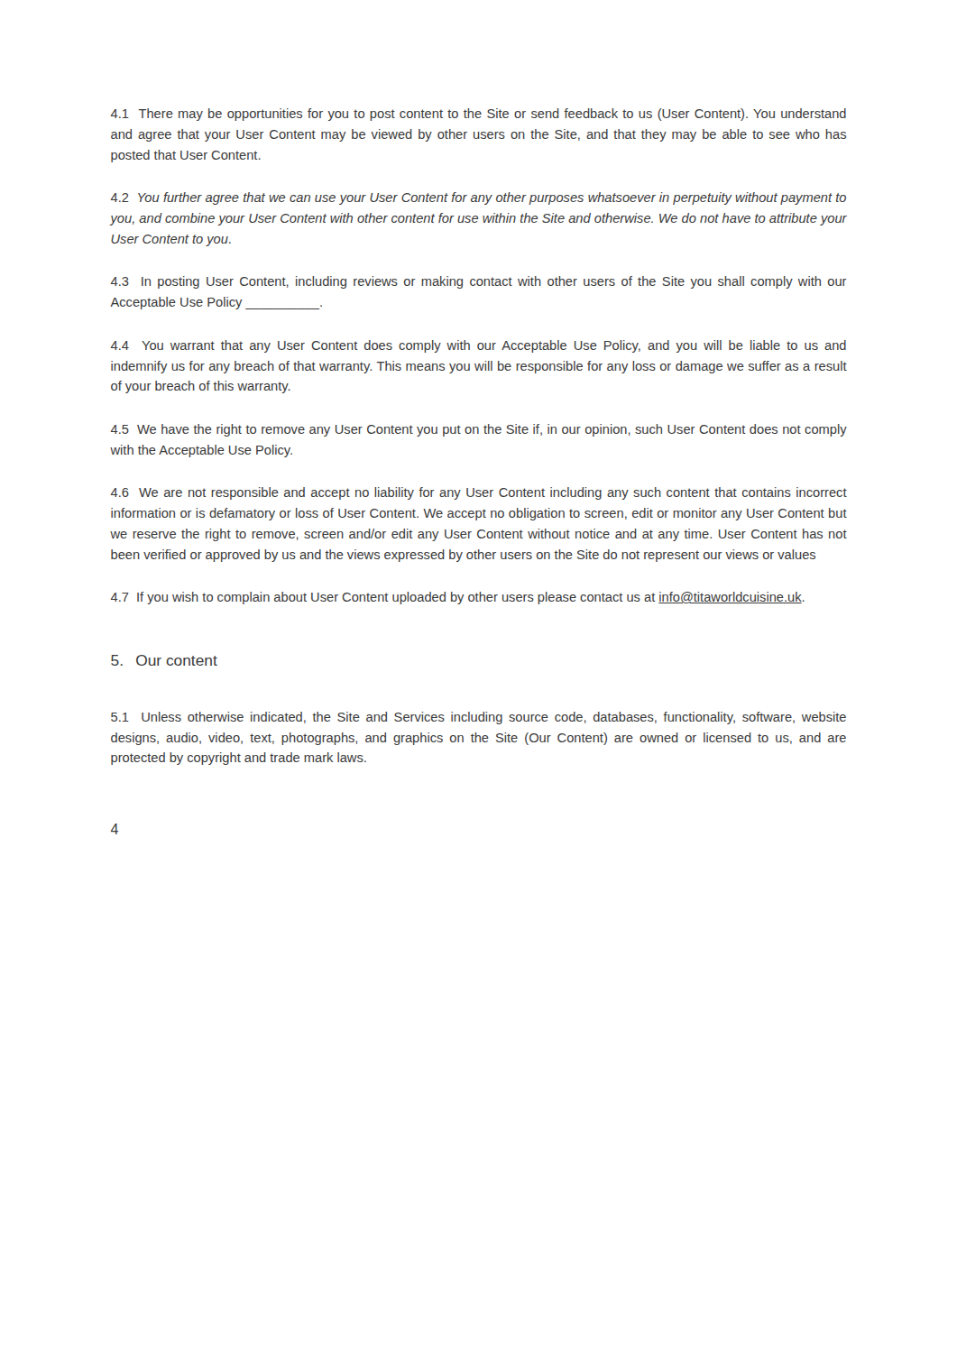4.1 There may be opportunities for you to post content to the Site or send feedback to us (User Content). You understand and agree that your User Content may be viewed by other users on the Site, and that they may be able to see who has posted that User Content.
4.2 You further agree that we can use your User Content for any other purposes whatsoever in perpetuity without payment to you, and combine your User Content with other content for use within the Site and otherwise. We do not have to attribute your User Content to you.
4.3 In posting User Content, including reviews or making contact with other users of the Site you shall comply with our Acceptable Use Policy __________.
4.4 You warrant that any User Content does comply with our Acceptable Use Policy, and you will be liable to us and indemnify us for any breach of that warranty. This means you will be responsible for any loss or damage we suffer as a result of your breach of this warranty.
4.5 We have the right to remove any User Content you put on the Site if, in our opinion, such User Content does not comply with the Acceptable Use Policy.
4.6 We are not responsible and accept no liability for any User Content including any such content that contains incorrect information or is defamatory or loss of User Content. We accept no obligation to screen, edit or monitor any User Content but we reserve the right to remove, screen and/or edit any User Content without notice and at any time. User Content has not been verified or approved by us and the views expressed by other users on the Site do not represent our views or values
4.7 If you wish to complain about User Content uploaded by other users please contact us at info@titaworldcuisine.uk.
5. Our content
5.1 Unless otherwise indicated, the Site and Services including source code, databases, functionality, software, website designs, audio, video, text, photographs, and graphics on the Site (Our Content) are owned or licensed to us, and are protected by copyright and trade mark laws.
4